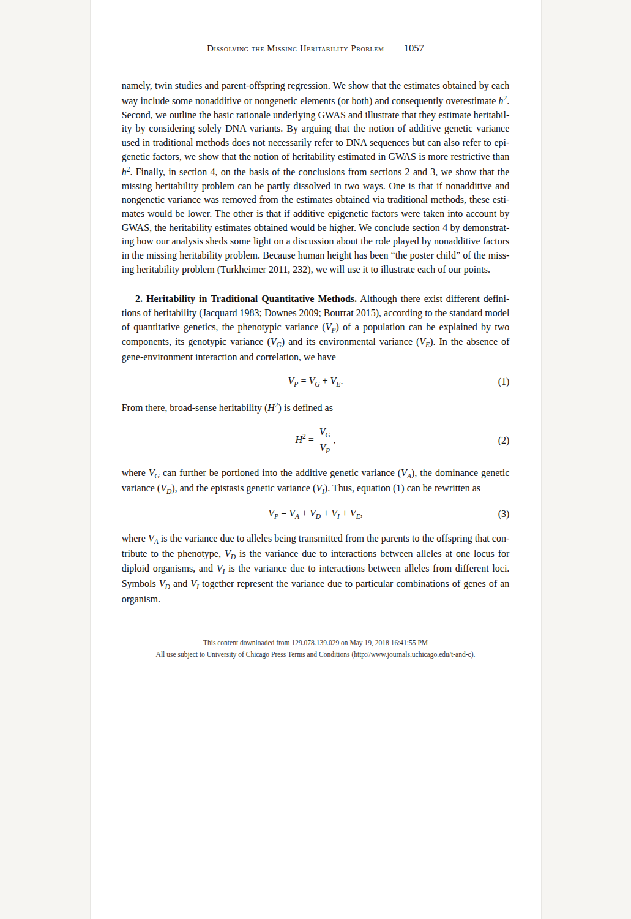Dissolving the Missing Heritability Problem 1057
namely, twin studies and parent-offspring regression. We show that the estimates obtained by each way include some nonadditive or nongenetic elements (or both) and consequently overestimate h2. Second, we outline the basic rationale underlying GWAS and illustrate that they estimate heritability by considering solely DNA variants. By arguing that the notion of additive genetic variance used in traditional methods does not necessarily refer to DNA sequences but can also refer to epigenetic factors, we show that the notion of heritability estimated in GWAS is more restrictive than h2. Finally, in section 4, on the basis of the conclusions from sections 2 and 3, we show that the missing heritability problem can be partly dissolved in two ways. One is that if nonadditive and nongenetic variance was removed from the estimates obtained via traditional methods, these estimates would be lower. The other is that if additive epigenetic factors were taken into account by GWAS, the heritability estimates obtained would be higher. We conclude section 4 by demonstrating how our analysis sheds some light on a discussion about the role played by nonadditive factors in the missing heritability problem. Because human height has been “the poster child” of the missing heritability problem (Turkheimer 2011, 232), we will use it to illustrate each of our points.
2. Heritability in Traditional Quantitative Methods. Although there exist different definitions of heritability (Jacquard 1983; Downes 2009; Bourrat 2015), according to the standard model of quantitative genetics, the phenotypic variance (VP) of a population can be explained by two components, its genotypic variance (VG) and its environmental variance (VE). In the absence of gene-environment interaction and correlation, we have
VP = VG + VE. (1)
From there, broad-sense heritability (H2) is defined as
H2 = VG VP, (2)
where VG can further be portioned into the additive genetic variance (VA), the dominance genetic variance (VD), and the epistasis genetic variance (VI). Thus, equation (1) can be rewritten as
VP = VA + VD + VI + VE, (3)
where VA is the variance due to alleles being transmitted from the parents to the offspring that contribute to the phenotype, VD is the variance due to interactions between alleles at one locus for diploid organisms, and VI is the variance due to interactions between alleles from different loci. Symbols VD and VI together represent the variance due to particular combinations of genes of an organism.
This content downloaded from 129.078.139.029 on May 19, 2018 16:41:55 PM
All use subject to University of Chicago Press Terms and Conditions (http://www.journals.uchicago.edu/t-and-c).